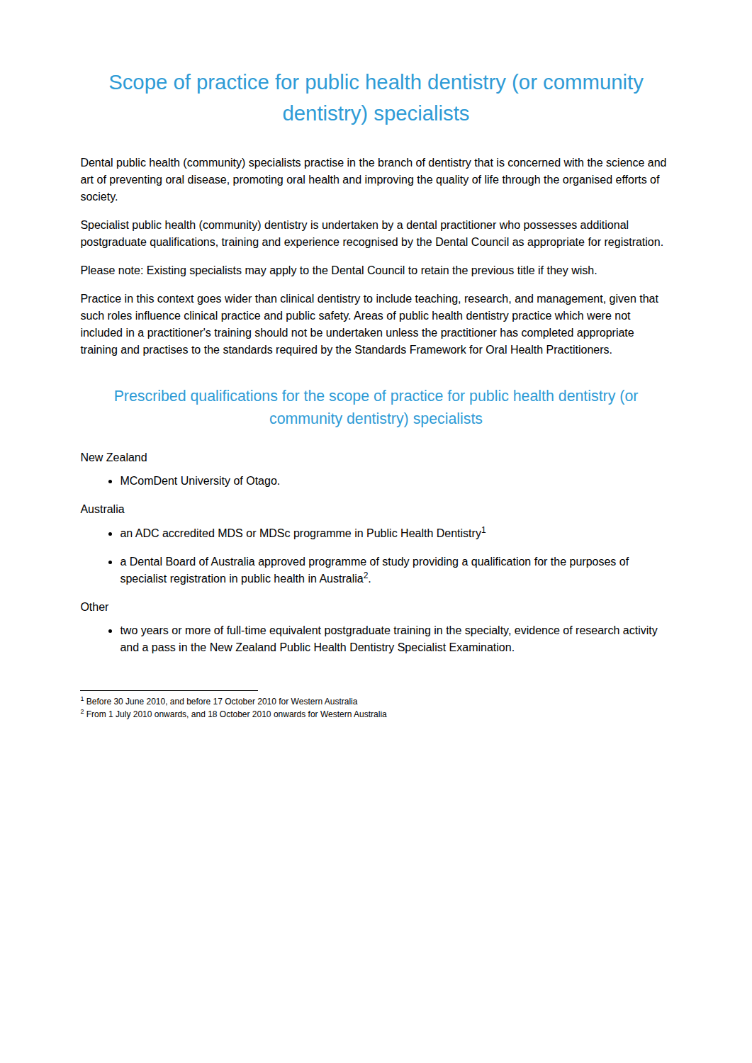Scope of practice for public health dentistry (or community dentistry) specialists
Dental public health (community) specialists practise in the branch of dentistry that is concerned with the science and art of preventing oral disease, promoting oral health and improving the quality of life through the organised efforts of society.
Specialist public health (community) dentistry is undertaken by a dental practitioner who possesses additional postgraduate qualifications, training and experience recognised by the Dental Council as appropriate for registration.
Please note: Existing specialists may apply to the Dental Council to retain the previous title if they wish.
Practice in this context goes wider than clinical dentistry to include teaching, research, and management, given that such roles influence clinical practice and public safety. Areas of public health dentistry practice which were not included in a practitioner's training should not be undertaken unless the practitioner has completed appropriate training and practises to the standards required by the Standards Framework for Oral Health Practitioners.
Prescribed qualifications for the scope of practice for public health dentistry (or community dentistry) specialists
New Zealand
MComDent University of Otago.
Australia
an ADC accredited MDS or MDSc programme in Public Health Dentistry1
a Dental Board of Australia approved programme of study providing a qualification for the purposes of specialist registration in public health in Australia2.
Other
two years or more of full-time equivalent postgraduate training in the specialty, evidence of research activity and a pass in the New Zealand Public Health Dentistry Specialist Examination.
1 Before 30 June 2010, and before 17 October 2010 for Western Australia
2 From 1 July 2010 onwards, and 18 October 2010 onwards for Western Australia